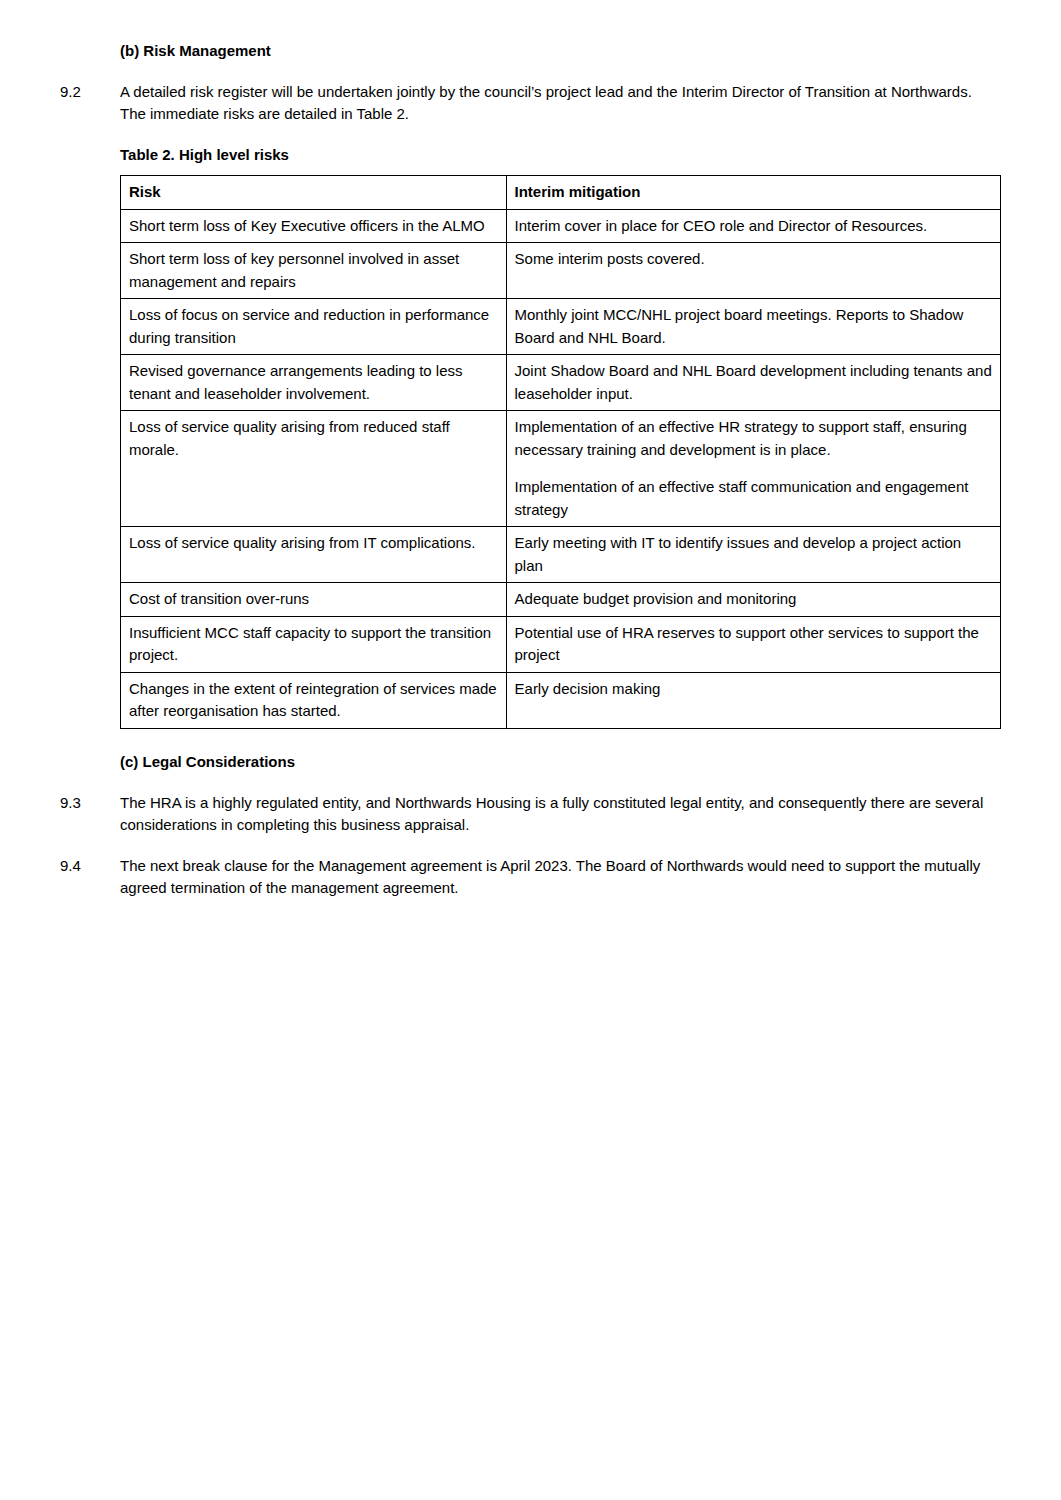(b) Risk Management
9.2
A detailed risk register will be undertaken jointly by the council’s project lead and the Interim Director of Transition at Northwards. The immediate risks are detailed in Table 2.
Table 2. High level risks
| Risk | Interim mitigation |
| --- | --- |
| Short term loss of Key Executive officers in the ALMO | Interim cover in place for CEO role and Director of Resources. |
| Short term loss of key personnel involved in asset management and repairs | Some interim posts covered. |
| Loss of focus on service and reduction in performance during transition | Monthly joint MCC/NHL project board meetings. Reports to Shadow Board and NHL Board. |
| Revised governance arrangements leading to less tenant and leaseholder involvement. | Joint Shadow Board and NHL Board development including tenants and leaseholder input. |
| Loss of service quality arising from reduced staff morale. | Implementation of an effective HR strategy to support staff, ensuring necessary training and development is in place. Implementation of an effective staff communication and engagement strategy |
| Loss of service quality arising from IT complications. | Early meeting with IT to identify issues and develop a project action plan |
| Cost of transition over-runs | Adequate budget provision and monitoring |
| Insufficient MCC staff capacity to support the transition project. | Potential use of HRA reserves to support other services to support the project |
| Changes in the extent of reintegration of services made after reorganisation has started. | Early decision making |
(c) Legal Considerations
9.3
The HRA is a highly regulated entity, and Northwards Housing is a fully constituted legal entity, and consequently there are several considerations in completing this business appraisal.
9.4
The next break clause for the Management agreement is April 2023. The Board of Northwards would need to support the mutually agreed termination of the management agreement.